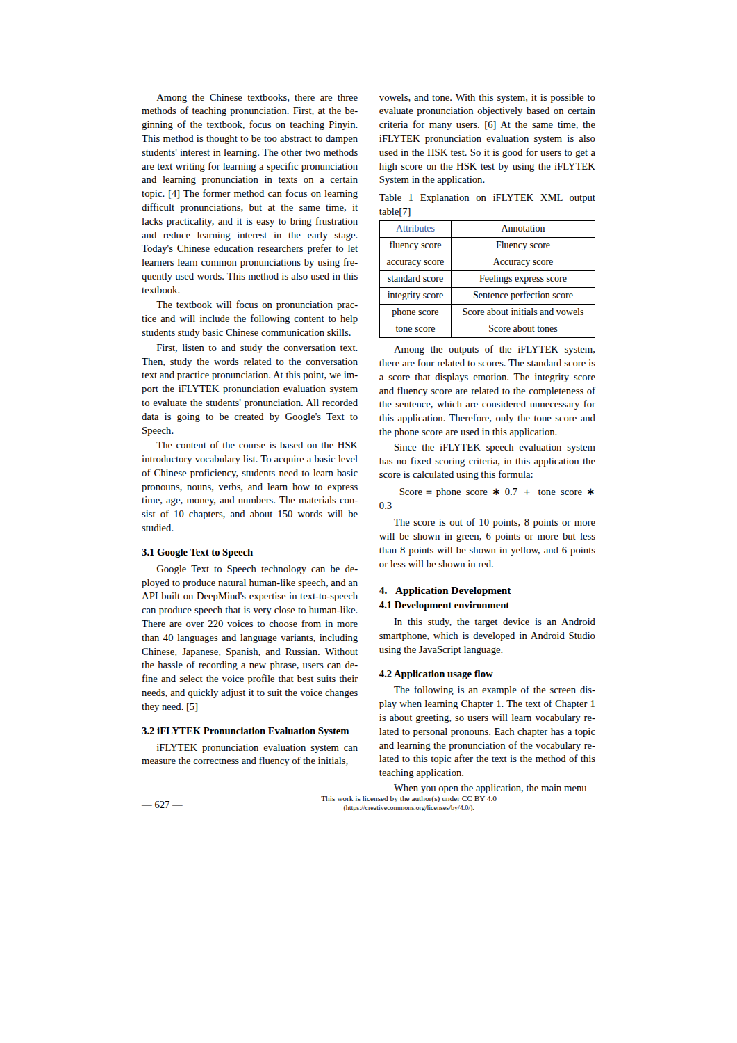Among the Chinese textbooks, there are three methods of teaching pronunciation. First, at the beginning of the textbook, focus on teaching Pinyin. This method is thought to be too abstract to dampen students' interest in learning. The other two methods are text writing for learning a specific pronunciation and learning pronunciation in texts on a certain topic. [4] The former method can focus on learning difficult pronunciations, but at the same time, it lacks practicality, and it is easy to bring frustration and reduce learning interest in the early stage. Today's Chinese education researchers prefer to let learners learn common pronunciations by using frequently used words. This method is also used in this textbook.
The textbook will focus on pronunciation practice and will include the following content to help students study basic Chinese communication skills.
First, listen to and study the conversation text. Then, study the words related to the conversation text and practice pronunciation. At this point, we import the iFLYTEK pronunciation evaluation system to evaluate the students' pronunciation. All recorded data is going to be created by Google's Text to Speech.
The content of the course is based on the HSK introductory vocabulary list. To acquire a basic level of Chinese proficiency, students need to learn basic pronouns, nouns, verbs, and learn how to express time, age, money, and numbers. The materials consist of 10 chapters, and about 150 words will be studied.
3.1 Google Text to Speech
Google Text to Speech technology can be deployed to produce natural human-like speech, and an API built on DeepMind's expertise in text-to-speech can produce speech that is very close to human-like. There are over 220 voices to choose from in more than 40 languages and language variants, including Chinese, Japanese, Spanish, and Russian. Without the hassle of recording a new phrase, users can define and select the voice profile that best suits their needs, and quickly adjust it to suit the voice changes they need. [5]
3.2 iFLYTEK Pronunciation Evaluation System
iFLYTEK pronunciation evaluation system can measure the correctness and fluency of the initials,
vowels, and tone. With this system, it is possible to evaluate pronunciation objectively based on certain criteria for many users. [6] At the same time, the iFLYTEK pronunciation evaluation system is also used in the HSK test. So it is good for users to get a high score on the HSK test by using the iFLYTEK System in the application.
Table 1 Explanation on iFLYTEK XML output table[7]
| Attributes | Annotation |
| --- | --- |
| fluency score | Fluency score |
| accuracy score | Accuracy score |
| standard score | Feelings express score |
| integrity score | Sentence perfection score |
| phone score | Score about initials and vowels |
| tone score | Score about tones |
Among the outputs of the iFLYTEK system, there are four related to scores. The standard score is a score that displays emotion. The integrity score and fluency score are related to the completeness of the sentence, which are considered unnecessary for this application. Therefore, only the tone score and the phone score are used in this application.
Since the iFLYTEK speech evaluation system has no fixed scoring criteria, in this application the score is calculated using this formula:
Score＝phone_score ∗ 0.7 ＋ tone_score ∗ 0.3
The score is out of 10 points, 8 points or more will be shown in green, 6 points or more but less than 8 points will be shown in yellow, and 6 points or less will be shown in red.
4. Application Development
4.1 Development environment
In this study, the target device is an Android smartphone, which is developed in Android Studio using the JavaScript language.
4.2 Application usage flow
The following is an example of the screen display when learning Chapter 1. The text of Chapter 1 is about greeting, so users will learn vocabulary related to personal pronouns. Each chapter has a topic and learning the pronunciation of the vocabulary related to this topic after the text is the method of this teaching application.
When you open the application, the main menu
— 627 —
This work is licensed by the author(s) under CC BY 4.0
(https://creativecommons.org/licenses/by/4.0/).